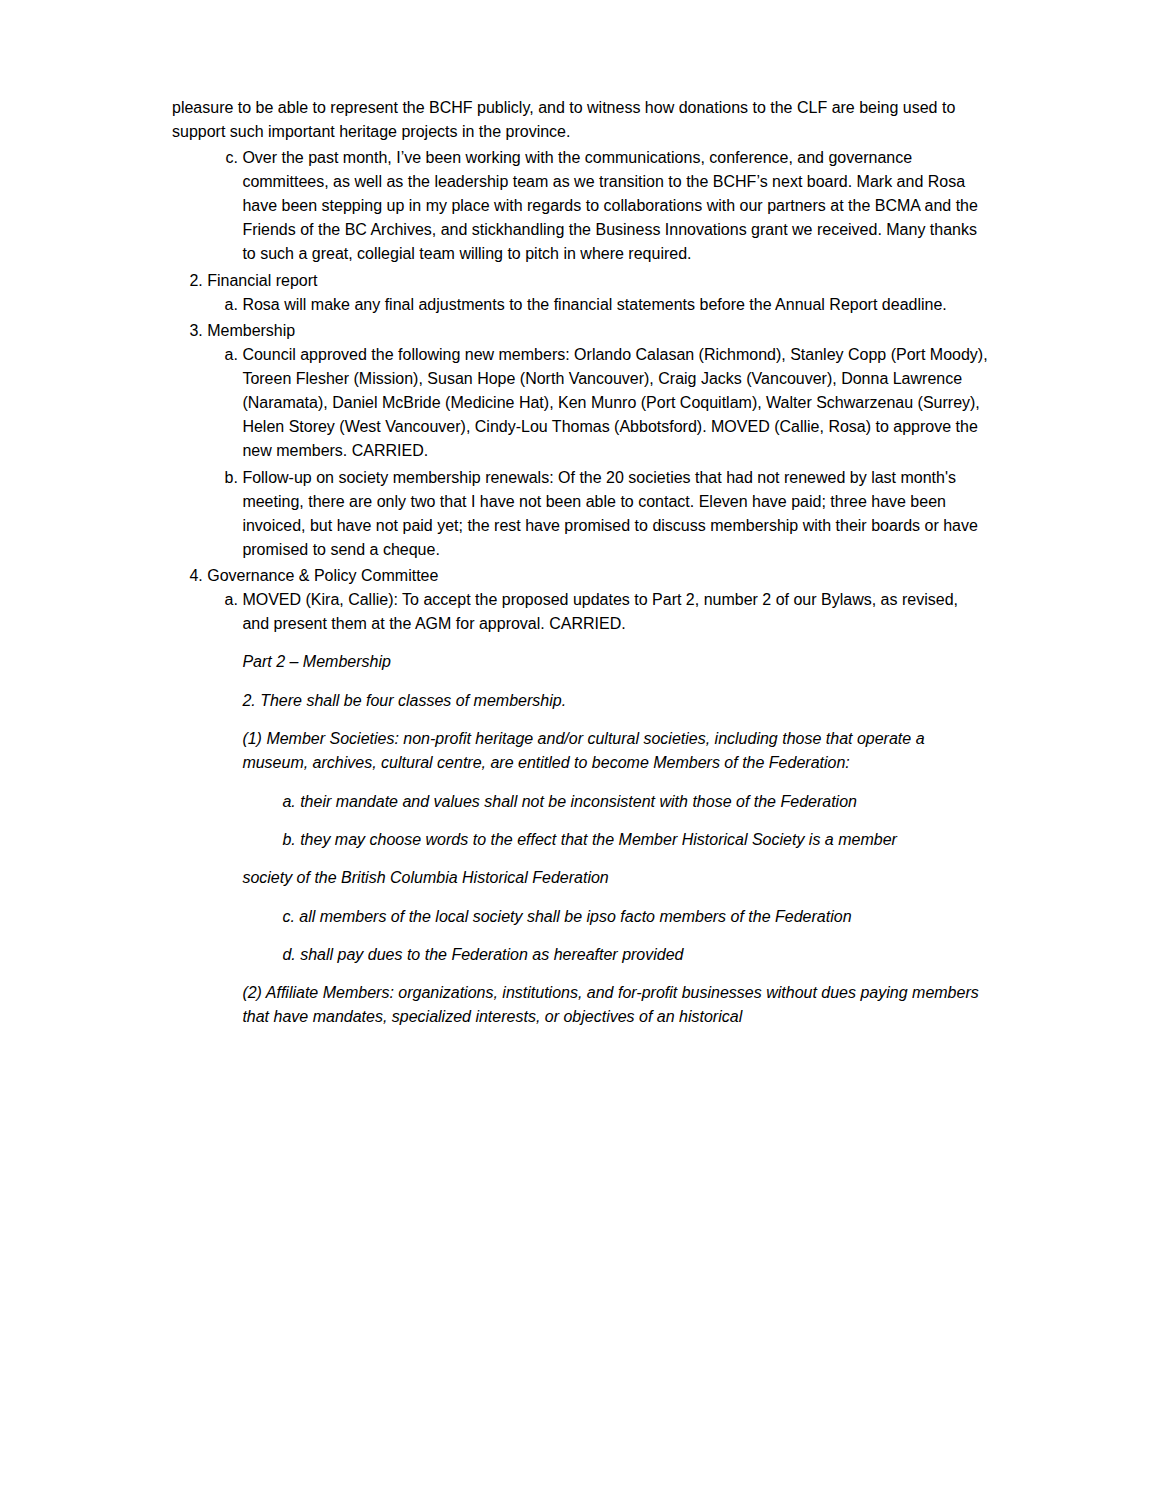pleasure to be able to represent the BCHF publicly, and to witness how donations to the CLF are being used to support such important heritage projects in the province.
Over the past month, I’ve been working with the communications, conference, and governance committees, as well as the leadership team as we transition to the BCHF’s next board. Mark and Rosa have been stepping up in my place with regards to collaborations with our partners at the BCMA and the Friends of the BC Archives, and stickhandling the Business Innovations grant we received. Many thanks to such a great, collegial team willing to pitch in where required.
Financial report
Rosa will make any final adjustments to the financial statements before the Annual Report deadline.
Membership
Council approved the following new members: Orlando Calasan (Richmond), Stanley Copp (Port Moody), Toreen Flesher (Mission), Susan Hope (North Vancouver), Craig Jacks (Vancouver), Donna Lawrence (Naramata), Daniel McBride (Medicine Hat), Ken Munro (Port Coquitlam), Walter Schwarzenau (Surrey), Helen Storey (West Vancouver), Cindy-Lou Thomas (Abbotsford). MOVED (Callie, Rosa) to approve the new members. CARRIED.
Follow-up on society membership renewals: Of the 20 societies that had not renewed by last month's meeting, there are only two that I have not been able to contact. Eleven have paid; three have been invoiced, but have not paid yet; the rest have promised to discuss membership with their boards or have promised to send a cheque.
Governance & Policy Committee
MOVED (Kira, Callie): To accept the proposed updates to Part 2, number 2 of our Bylaws, as revised, and present them at the AGM for approval. CARRIED.
Part 2 – Membership
2. There shall be four classes of membership.
(1) Member Societies: non-profit heritage and/or cultural societies, including those that operate a museum, archives, cultural centre, are entitled to become Members of the Federation:
a. their mandate and values shall not be inconsistent with those of the Federation
b. they may choose words to the effect that the Member Historical Society is a member
society of the British Columbia Historical Federation
c. all members of the local society shall be ipso facto members of the Federation
d. shall pay dues to the Federation as hereafter provided
(2) Affiliate Members: organizations, institutions, and for-profit businesses without dues paying members that have mandates, specialized interests, or objectives of an historical